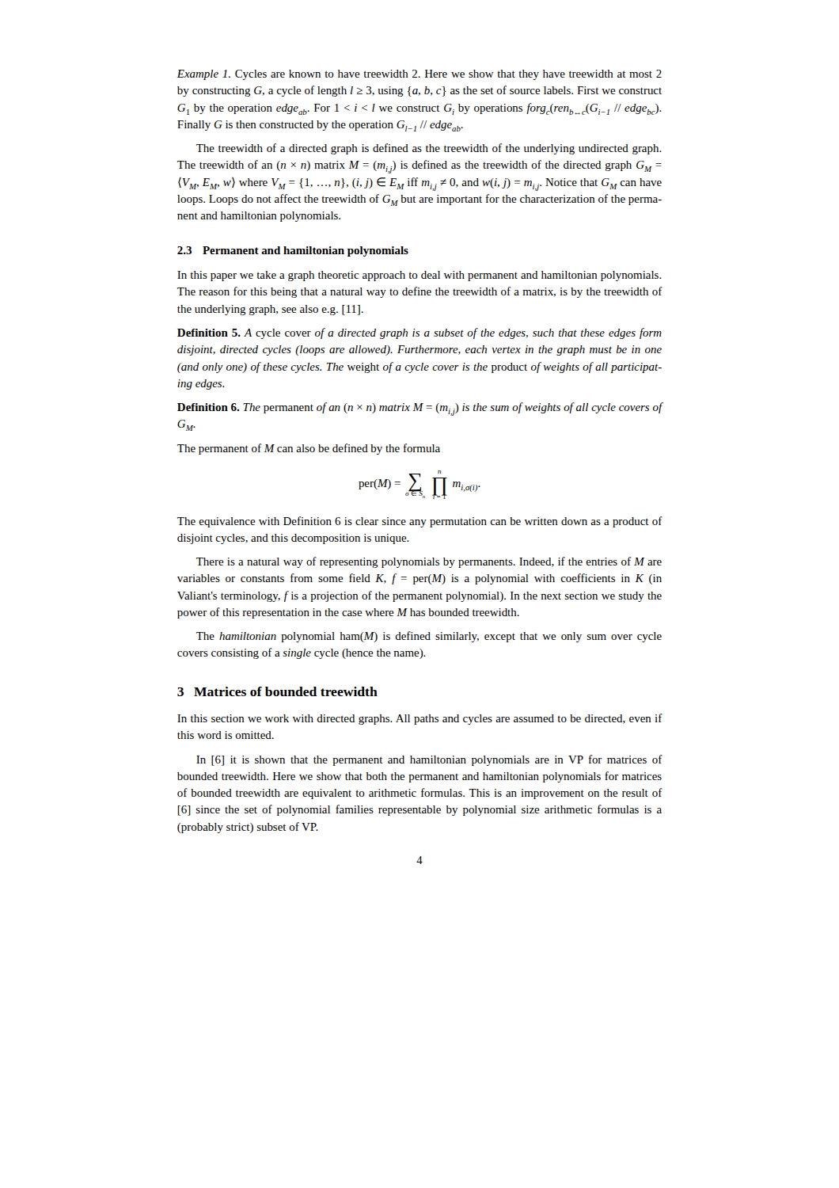Example 1. Cycles are known to have treewidth 2. Here we show that they have treewidth at most 2 by constructing G, a cycle of length l ≥ 3, using {a, b, c} as the set of source labels. First we construct G1 by the operation edgeab. For 1 < i < l we construct Gi by operations forgc(renb↔c(Gi−1 // edgebc). Finally G is then constructed by the operation Gl−1 // edgeab.
The treewidth of a directed graph is defined as the treewidth of the underlying undirected graph. The treewidth of an (n × n) matrix M = (mi,j) is defined as the treewidth of the directed graph GM = ⟨VM, EM, w⟩ where VM = {1, …, n}, (i, j) ∈ EM iff mi,j ≠ 0, and w(i, j) = mi,j. Notice that GM can have loops. Loops do not affect the treewidth of GM but are important for the characterization of the permanent and hamiltonian polynomials.
2.3 Permanent and hamiltonian polynomials
In this paper we take a graph theoretic approach to deal with permanent and hamiltonian polynomials. The reason for this being that a natural way to define the treewidth of a matrix, is by the treewidth of the underlying graph, see also e.g. [11].
Definition 5. A cycle cover of a directed graph is a subset of the edges, such that these edges form disjoint, directed cycles (loops are allowed). Furthermore, each vertex in the graph must be in one (and only one) of these cycles. The weight of a cycle cover is the product of weights of all participating edges.
Definition 6. The permanent of an (n × n) matrix M = (mi,j) is the sum of weights of all cycle covers of GM.
The permanent of M can also be defined by the formula
per(M) = ∑ σ ∈ Sn n ∏ i = 1 mi,σ(i).
The equivalence with Definition 6 is clear since any permutation can be written down as a product of disjoint cycles, and this decomposition is unique.
There is a natural way of representing polynomials by permanents. Indeed, if the entries of M are variables or constants from some field K, f = per(M) is a polynomial with coefficients in K (in Valiant's terminology, f is a projection of the permanent polynomial). In the next section we study the power of this representation in the case where M has bounded treewidth.
The hamiltonian polynomial ham(M) is defined similarly, except that we only sum over cycle covers consisting of a single cycle (hence the name).
3 Matrices of bounded treewidth
In this section we work with directed graphs. All paths and cycles are assumed to be directed, even if this word is omitted.
In [6] it is shown that the permanent and hamiltonian polynomials are in VP for matrices of bounded treewidth. Here we show that both the permanent and hamiltonian polynomials for matrices of bounded treewidth are equivalent to arithmetic formulas. This is an improvement on the result of [6] since the set of polynomial families representable by polynomial size arithmetic formulas is a (probably strict) subset of VP.
4